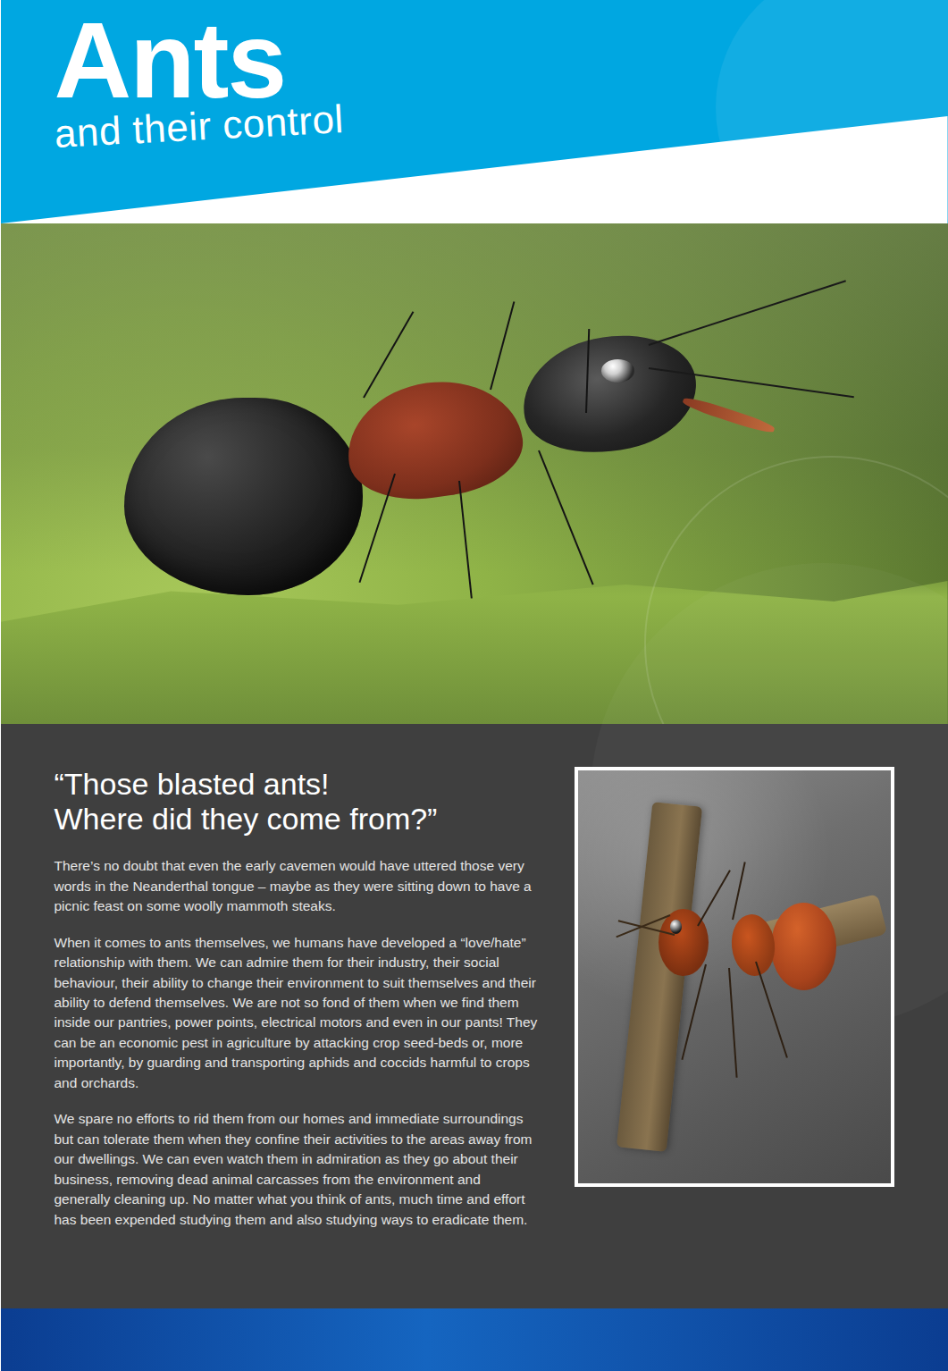Ants
and their control
“Those blasted ants!
Where did they come from?”
There’s no doubt that even the early cavemen would have uttered those very words in the Neanderthal tongue – maybe as they were sitting down to have a picnic feast on some woolly mammoth steaks.
When it comes to ants themselves, we humans have developed a “love/hate” relationship with them. We can admire them for their industry, their social behaviour, their ability to change their environment to suit themselves and their ability to defend themselves. We are not so fond of them when we find them inside our pantries, power points, electrical motors and even in our pants! They can be an economic pest in agriculture by attacking crop seed-beds or, more importantly, by guarding and transporting aphids and coccids harmful to crops and orchards.
We spare no efforts to rid them from our homes and immediate surroundings but can tolerate them when they confine their activities to the areas away from our dwellings. We can even watch them in admiration as they go about their business, removing dead animal carcasses from the environment and generally cleaning up. No matter what you think of ants, much time and effort has been expended studying them and also studying ways to eradicate them.